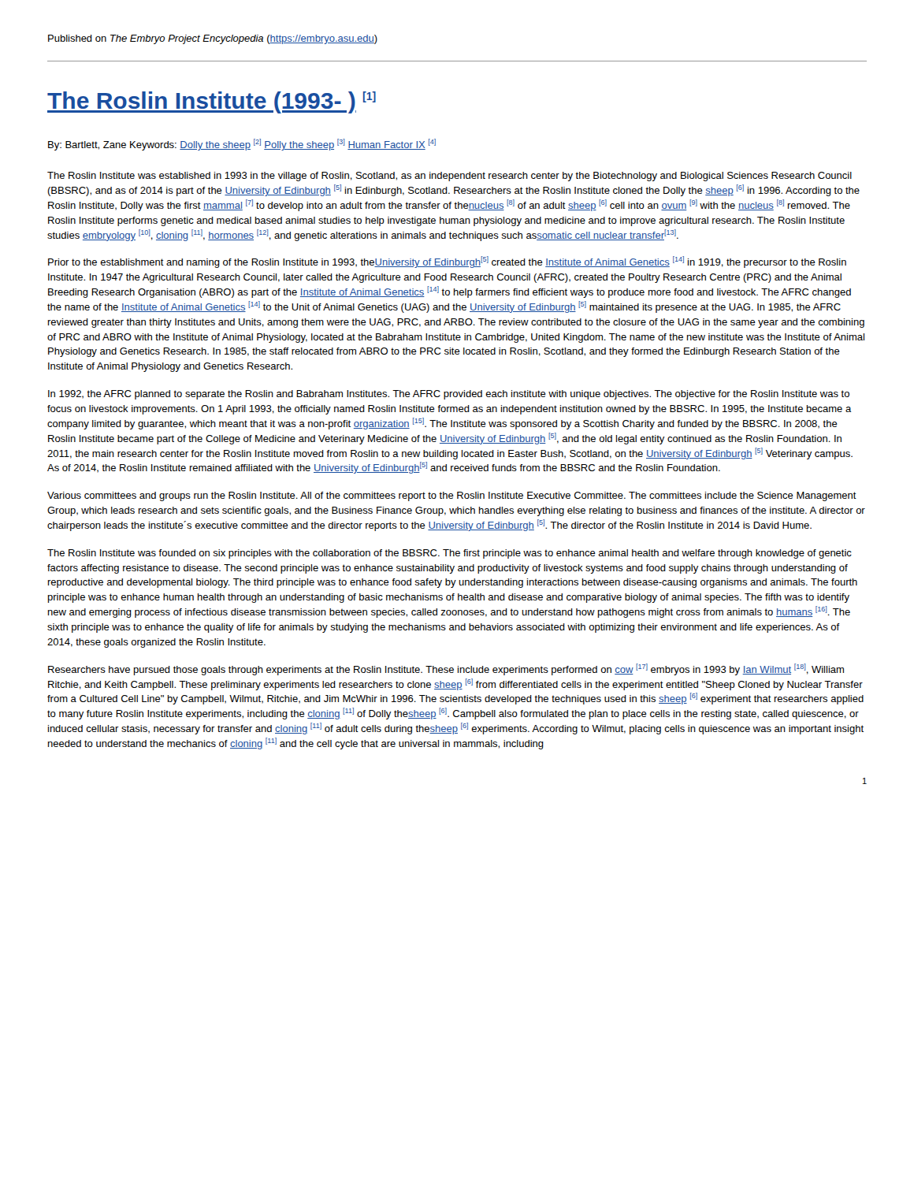Published on The Embryo Project Encyclopedia (https://embryo.asu.edu)
The Roslin Institute (1993- ) [1]
By: Bartlett, Zane Keywords: Dolly the sheep [2] Polly the sheep [3] Human Factor IX [4]
The Roslin Institute was established in 1993 in the village of Roslin, Scotland, as an independent research center by the Biotechnology and Biological Sciences Research Council (BBSRC), and as of 2014 is part of the University of Edinburgh [5] in Edinburgh, Scotland. Researchers at the Roslin Institute cloned the Dolly the sheep [6] in 1996. According to the Roslin Institute, Dolly was the first mammal [7] to develop into an adult from the transfer of thenucleus [8] of an adult sheep [6] cell into an ovum [9] with the nucleus [8] removed. The Roslin Institute performs genetic and medical based animal studies to help investigate human physiology and medicine and to improve agricultural research. The Roslin Institute studies embryology [10], cloning [11], hormones [12], and genetic alterations in animals and techniques such assomatic cell nuclear transfer[13].
Prior to the establishment and naming of the Roslin Institute in 1993, theUniversity of Edinburgh[5] created the Institute of Animal Genetics [14] in 1919, the precursor to the Roslin Institute. In 1947 the Agricultural Research Council, later called the Agriculture and Food Research Council (AFRC), created the Poultry Research Centre (PRC) and the Animal Breeding Research Organisation (ABRO) as part of the Institute of Animal Genetics [14] to help farmers find efficient ways to produce more food and livestock. The AFRC changed the name of the Institute of Animal Genetics [14] to the Unit of Animal Genetics (UAG) and the University of Edinburgh [5] maintained its presence at the UAG. In 1985, the AFRC reviewed greater than thirty Institutes and Units, among them were the UAG, PRC, and ARBO. The review contributed to the closure of the UAG in the same year and the combining of PRC and ABRO with the Institute of Animal Physiology, located at the Babraham Institute in Cambridge, United Kingdom. The name of the new institute was the Institute of Animal Physiology and Genetics Research. In 1985, the staff relocated from ABRO to the PRC site located in Roslin, Scotland, and they formed the Edinburgh Research Station of the Institute of Animal Physiology and Genetics Research.
In 1992, the AFRC planned to separate the Roslin and Babraham Institutes. The AFRC provided each institute with unique objectives. The objective for the Roslin Institute was to focus on livestock improvements. On 1 April 1993, the officially named Roslin Institute formed as an independent institution owned by the BBSRC. In 1995, the Institute became a company limited by guarantee, which meant that it was a non-profit organization [15]. The Institute was sponsored by a Scottish Charity and funded by the BBSRC. In 2008, the Roslin Institute became part of the College of Medicine and Veterinary Medicine of the University of Edinburgh [5], and the old legal entity continued as the Roslin Foundation. In 2011, the main research center for the Roslin Institute moved from Roslin to a new building located in Easter Bush, Scotland, on the University of Edinburgh [5] Veterinary campus. As of 2014, the Roslin Institute remained affiliated with the University of Edinburgh[5] and received funds from the BBSRC and the Roslin Foundation.
Various committees and groups run the Roslin Institute. All of the committees report to the Roslin Institute Executive Committee. The committees include the Science Management Group, which leads research and sets scientific goals, and the Business Finance Group, which handles everything else relating to business and finances of the institute. A director or chairperson leads the institute´s executive committee and the director reports to the University of Edinburgh [5]. The director of the Roslin Institute in 2014 is David Hume.
The Roslin Institute was founded on six principles with the collaboration of the BBSRC. The first principle was to enhance animal health and welfare through knowledge of genetic factors affecting resistance to disease. The second principle was to enhance sustainability and productivity of livestock systems and food supply chains through understanding of reproductive and developmental biology. The third principle was to enhance food safety by understanding interactions between disease-causing organisms and animals. The fourth principle was to enhance human health through an understanding of basic mechanisms of health and disease and comparative biology of animal species. The fifth was to identify new and emerging process of infectious disease transmission between species, called zoonoses, and to understand how pathogens might cross from animals to humans [16]. The sixth principle was to enhance the quality of life for animals by studying the mechanisms and behaviors associated with optimizing their environment and life experiences. As of 2014, these goals organized the Roslin Institute.
Researchers have pursued those goals through experiments at the Roslin Institute. These include experiments performed on cow [17] embryos in 1993 by Ian Wilmut [18], William Ritchie, and Keith Campbell. These preliminary experiments led researchers to clone sheep [6] from differentiated cells in the experiment entitled "Sheep Cloned by Nuclear Transfer from a Cultured Cell Line" by Campbell, Wilmut, Ritchie, and Jim McWhir in 1996. The scientists developed the techniques used in this sheep [6] experiment that researchers applied to many future Roslin Institute experiments, including the cloning [11] of Dolly thesheep [6]. Campbell also formulated the plan to place cells in the resting state, called quiescence, or induced cellular stasis, necessary for transfer and cloning [11] of adult cells during thesheep [6] experiments. According to Wilmut, placing cells in quiescence was an important insight needed to understand the mechanics of cloning [11] and the cell cycle that are universal in mammals, including
1